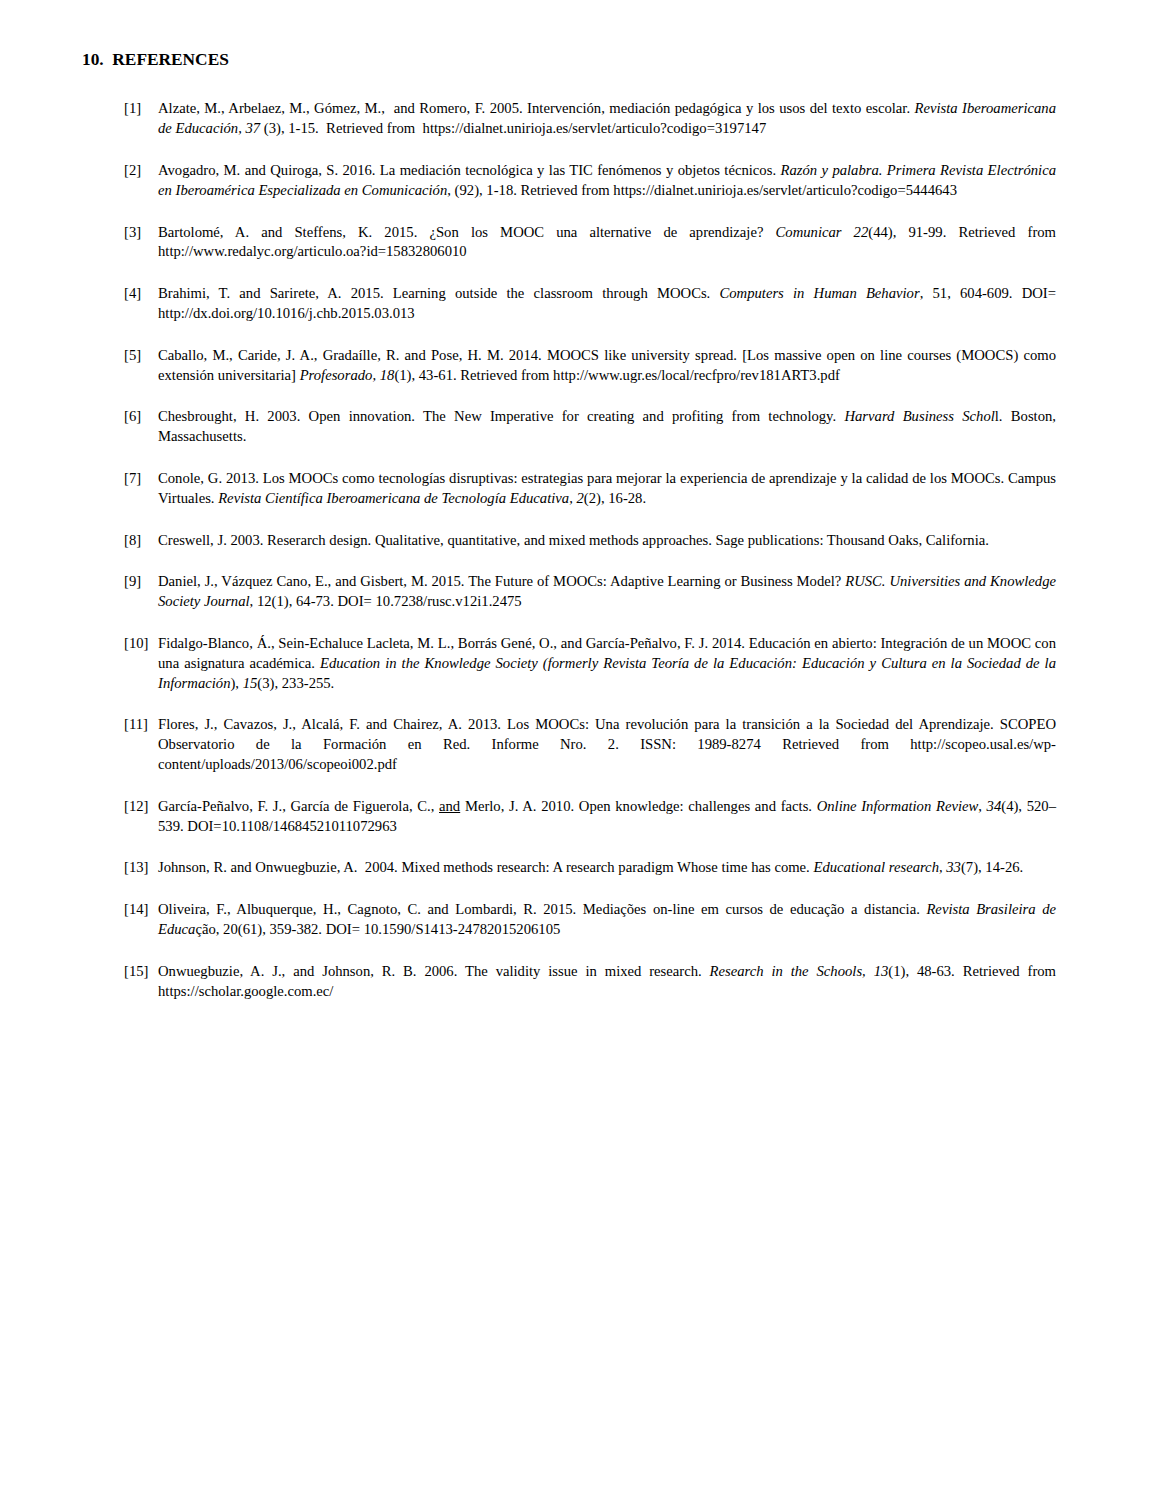10. REFERENCES
[1] Alzate, M., Arbelaez, M., Gómez, M., and Romero, F. 2005. Intervención, mediación pedagógica y los usos del texto escolar. Revista Iberoamericana de Educación, 37 (3), 1-15. Retrieved from https://dialnet.unirioja.es/servlet/articulo?codigo=3197147
[2] Avogadro, M. and Quiroga, S. 2016. La mediación tecnológica y las TIC fenómenos y objetos técnicos. Razón y palabra. Primera Revista Electrónica en Iberoamérica Especializada en Comunicación, (92), 1-18. Retrieved from https://dialnet.unirioja.es/servlet/articulo?codigo=5444643
[3] Bartolomé, A. and Steffens, K. 2015. ¿Son los MOOC una alternative de aprendizaje? Comunicar 22(44), 91-99. Retrieved from http://www.redalyc.org/articulo.oa?id=15832806010
[4] Brahimi, T. and Sarirete, A. 2015. Learning outside the classroom through MOOCs. Computers in Human Behavior, 51, 604-609. DOI= http://dx.doi.org/10.1016/j.chb.2015.03.013
[5] Caballo, M., Caride, J. A., Gradaílle, R. and Pose, H. M. 2014. MOOCS like university spread. [Los massive open on line courses (MOOCS) como extensión universitaria] Profesorado, 18(1), 43-61. Retrieved from http://www.ugr.es/local/recfpro/rev181ART3.pdf
[6] Chesbrought, H. 2003. Open innovation. The New Imperative for creating and profiting from technology. Harvard Business Scholl. Boston, Massachusetts.
[7] Conole, G. 2013. Los MOOCs como tecnologías disruptivas: estrategias para mejorar la experiencia de aprendizaje y la calidad de los MOOCs. Campus Virtuales. Revista Científica Iberoamericana de Tecnología Educativa, 2(2), 16-28.
[8] Creswell, J. 2003. Reserarch design. Qualitative, quantitative, and mixed methods approaches. Sage publications: Thousand Oaks, California.
[9] Daniel, J., Vázquez Cano, E., and Gisbert, M. 2015. The Future of MOOCs: Adaptive Learning or Business Model? RUSC. Universities and Knowledge Society Journal, 12(1), 64-73. DOI= 10.7238/rusc.v12i1.2475
[10] Fidalgo-Blanco, Á., Sein-Echaluce Lacleta, M. L., Borrás Gené, O., and García-Peñalvo, F. J. 2014. Educación en abierto: Integración de un MOOC con una asignatura académica. Education in the Knowledge Society (formerly Revista Teoría de la Educación: Educación y Cultura en la Sociedad de la Información), 15(3), 233-255.
[11] Flores, J., Cavazos, J., Alcalá, F. and Chairez, A. 2013. Los MOOCs: Una revolución para la transición a la Sociedad del Aprendizaje. SCOPEO Observatorio de la Formación en Red. Informe Nro. 2. ISSN: 1989-8274 Retrieved from http://scopeo.usal.es/wp-content/uploads/2013/06/scopeoi002.pdf
[12] García-Peñalvo, F. J., García de Figuerola, C., and Merlo, J. A. 2010. Open knowledge: challenges and facts. Online Information Review, 34(4), 520–539. DOI=10.1108/14684521011072963
[13] Johnson, R. and Onwuegbuzie, A. 2004. Mixed methods research: A research paradigm Whose time has come. Educational research, 33(7), 14-26.
[14] Oliveira, F., Albuquerque, H., Cagnoto, C. and Lombardi, R. 2015. Mediações on-line em cursos de educação a distancia. Revista Brasileira de Educação, 20(61), 359-382. DOI= 10.1590/S1413-24782015206105
[15] Onwuegbuzie, A. J., and Johnson, R. B. 2006. The validity issue in mixed research. Research in the Schools, 13(1), 48-63. Retrieved from https://scholar.google.com.ec/